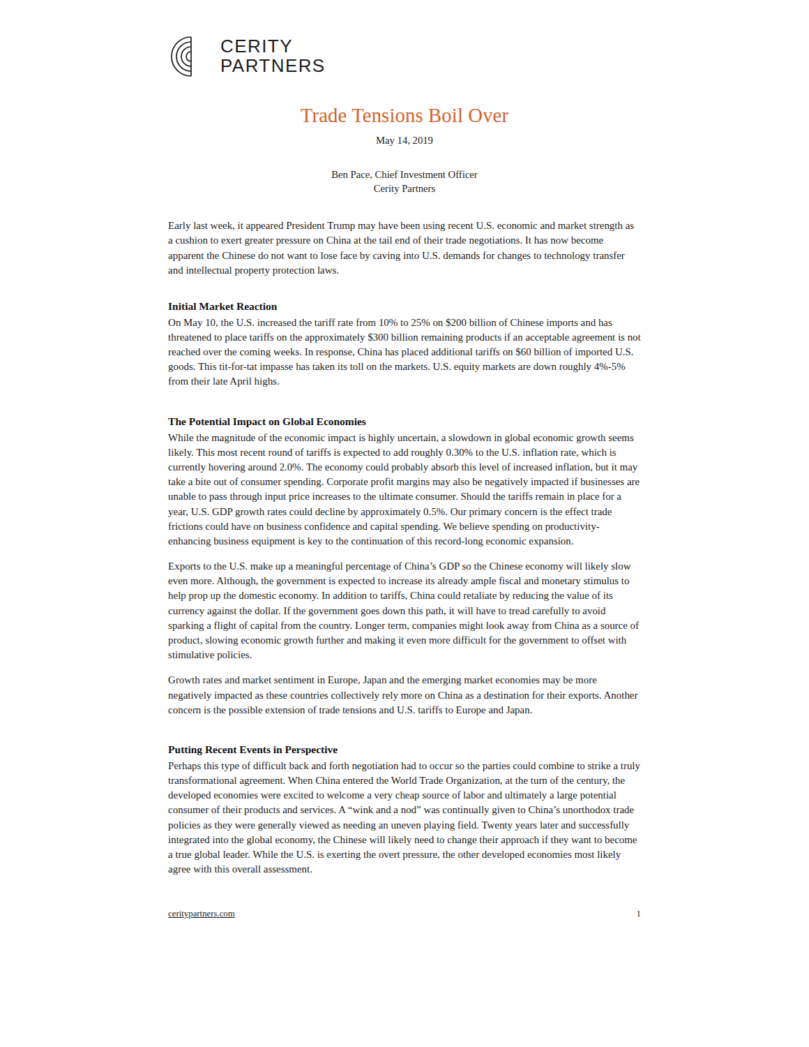Cerity
Partners
Trade Tensions Boil Over
May 14, 2019
Ben Pace, Chief Investment Officer
Cerity Partners
Early last week, it appeared President Trump may have been using recent U.S. economic and market strength as a cushion to exert greater pressure on China at the tail end of their trade negotiations. It has now become apparent the Chinese do not want to lose face by caving into U.S. demands for changes to technology transfer and intellectual property protection laws.
Initial Market Reaction
On May 10, the U.S. increased the tariff rate from 10% to 25% on $200 billion of Chinese imports and has threatened to place tariffs on the approximately $300 billion remaining products if an acceptable agreement is not reached over the coming weeks. In response, China has placed additional tariffs on $60 billion of imported U.S. goods. This tit-for-tat impasse has taken its toll on the markets. U.S. equity markets are down roughly 4%-5% from their late April highs.
The Potential Impact on Global Economies
While the magnitude of the economic impact is highly uncertain, a slowdown in global economic growth seems likely. This most recent round of tariffs is expected to add roughly 0.30% to the U.S. inflation rate, which is currently hovering around 2.0%. The economy could probably absorb this level of increased inflation, but it may take a bite out of consumer spending. Corporate profit margins may also be negatively impacted if businesses are unable to pass through input price increases to the ultimate consumer. Should the tariffs remain in place for a year, U.S. GDP growth rates could decline by approximately 0.5%. Our primary concern is the effect trade frictions could have on business confidence and capital spending. We believe spending on productivity-enhancing business equipment is key to the continuation of this record-long economic expansion.
Exports to the U.S. make up a meaningful percentage of China’s GDP so the Chinese economy will likely slow even more. Although, the government is expected to increase its already ample fiscal and monetary stimulus to help prop up the domestic economy. In addition to tariffs, China could retaliate by reducing the value of its currency against the dollar. If the government goes down this path, it will have to tread carefully to avoid sparking a flight of capital from the country. Longer term, companies might look away from China as a source of product, slowing economic growth further and making it even more difficult for the government to offset with stimulative policies.
Growth rates and market sentiment in Europe, Japan and the emerging market economies may be more negatively impacted as these countries collectively rely more on China as a destination for their exports. Another concern is the possible extension of trade tensions and U.S. tariffs to Europe and Japan.
Putting Recent Events in Perspective
Perhaps this type of difficult back and forth negotiation had to occur so the parties could combine to strike a truly transformational agreement. When China entered the World Trade Organization, at the turn of the century, the developed economies were excited to welcome a very cheap source of labor and ultimately a large potential consumer of their products and services. A “wink and a nod” was continually given to China’s unorthodox trade policies as they were generally viewed as needing an uneven playing field. Twenty years later and successfully integrated into the global economy, the Chinese will likely need to change their approach if they want to become a true global leader. While the U.S. is exerting the overt pressure, the other developed economies most likely agree with this overall assessment.
ceritypartners.com 1